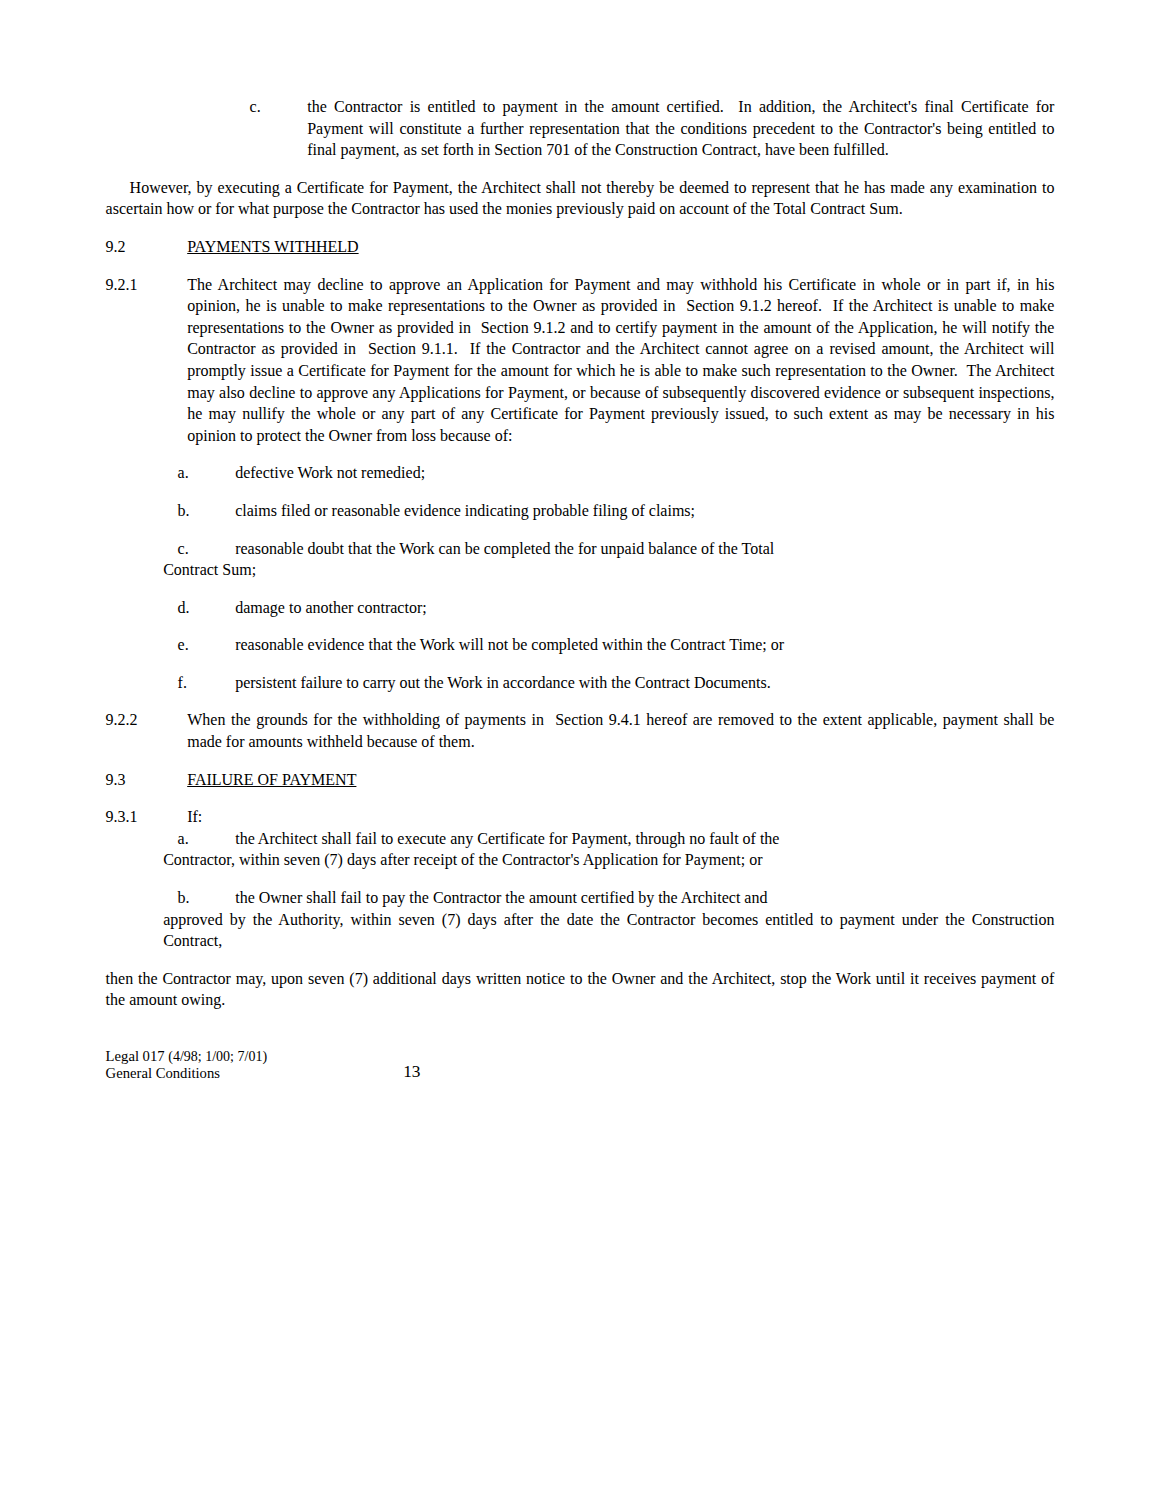c.
the Contractor is entitled to payment in the amount certified. In addition, the Architect's final Certificate for Payment will constitute a further representation that the conditions precedent to the Contractor's being entitled to final payment, as set forth in Section 701 of the Construction Contract, have been fulfilled.
However, by executing a Certificate for Payment, the Architect shall not thereby be deemed to represent that he has made any examination to ascertain how or for what purpose the Contractor has used the monies previously paid on account of the Total Contract Sum.
9.2
PAYMENTS WITHHELD
9.2.1
The Architect may decline to approve an Application for Payment and may withhold his Certificate in whole or in part if, in his opinion, he is unable to make representations to the Owner as provided in Section 9.1.2 hereof. If the Architect is unable to make representations to the Owner as provided in Section 9.1.2 and to certify payment in the amount of the Application, he will notify the Contractor as provided in Section 9.1.1. If the Contractor and the Architect cannot agree on a revised amount, the Architect will promptly issue a Certificate for Payment for the amount for which he is able to make such representation to the Owner. The Architect may also decline to approve any Applications for Payment, or because of subsequently discovered evidence or subsequent inspections, he may nullify the whole or any part of any Certificate for Payment previously issued, to such extent as may be necessary in his opinion to protect the Owner from loss because of:
a.
defective Work not remedied;
b.
claims filed or reasonable evidence indicating probable filing of claims;
c.
reasonable doubt that the Work can be completed the for unpaid balance of the Total
Contract Sum;
d.
damage to another contractor;
e.
reasonable evidence that the Work will not be completed within the Contract Time; or
f.
persistent failure to carry out the Work in accordance with the Contract Documents.
9.2.2
When the grounds for the withholding of payments in Section 9.4.1 hereof are removed to the extent applicable, payment shall be made for amounts withheld because of them.
9.3
FAILURE OF PAYMENT
9.3.1
If:
a.
the Architect shall fail to execute any Certificate for Payment, through no fault of the
Contractor, within seven (7) days after receipt of the Contractor's Application for Payment; or
b.
the Owner shall fail to pay the Contractor the amount certified by the Architect and
approved by the Authority, within seven (7) days after the date the Contractor becomes entitled to payment under the Construction Contract,
then the Contractor may, upon seven (7) additional days written notice to the Owner and the Architect, stop the Work until it receives payment of the amount owing.
Legal 017 (4/98; 1/00; 7/01)
General Conditions 13